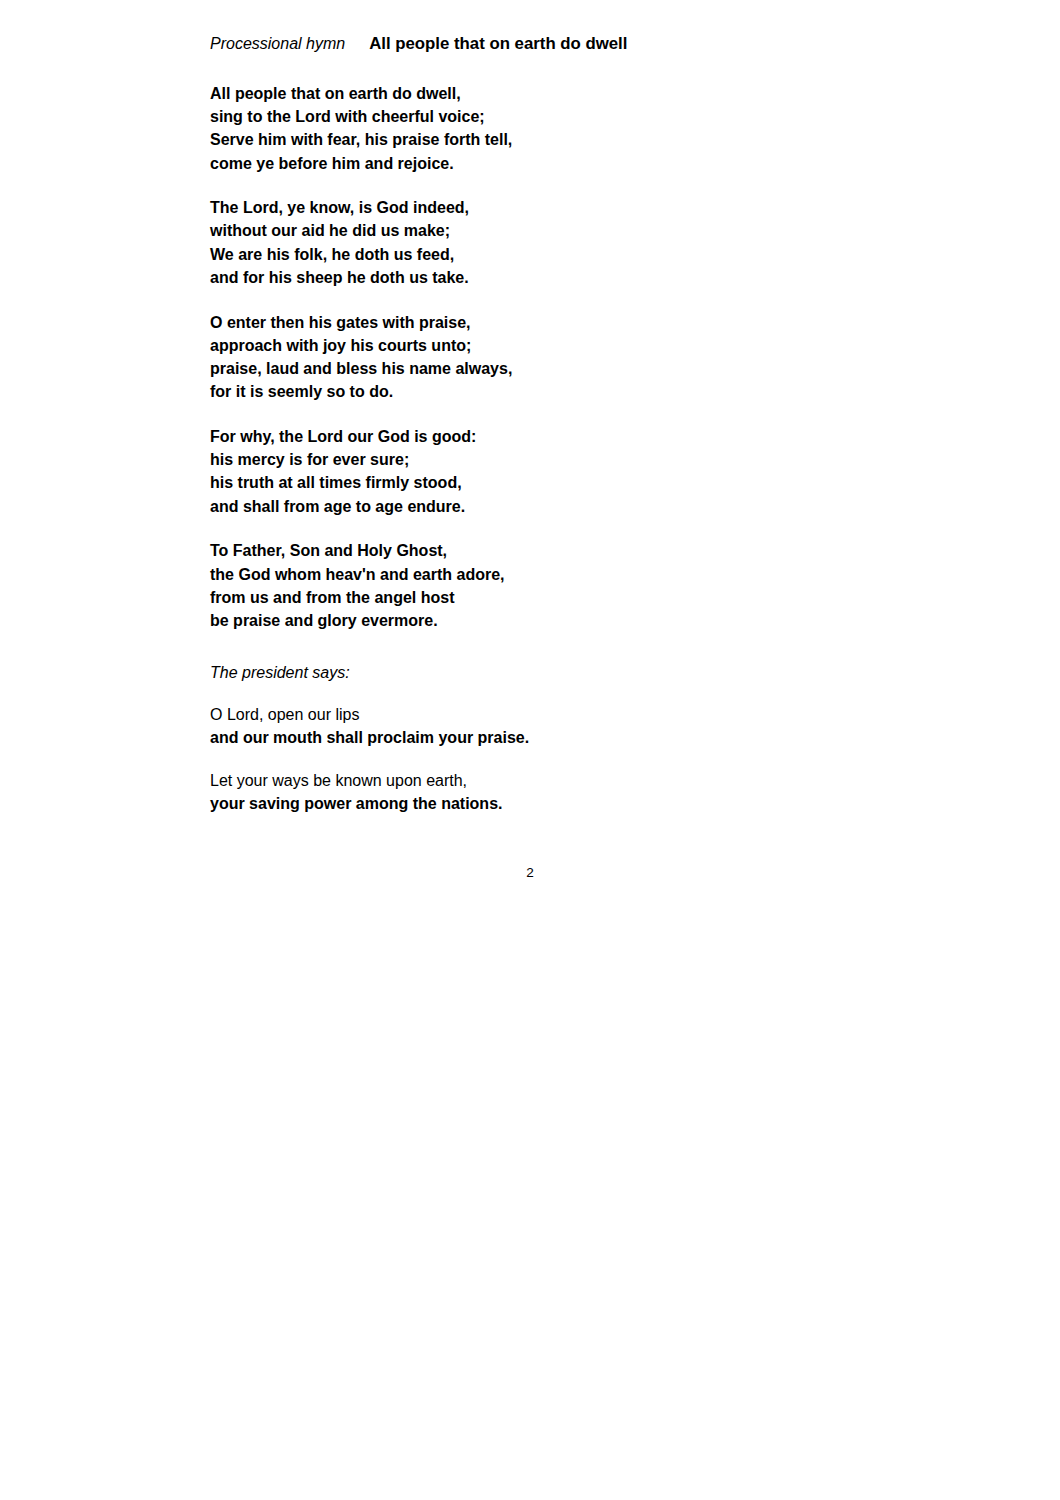Processional hymn All people that on earth do dwell
All people that on earth do dwell,
sing to the Lord with cheerful voice;
Serve him with fear, his praise forth tell,
come ye before him and rejoice.
The Lord, ye know, is God indeed,
without our aid he did us make;
We are his folk, he doth us feed,
and for his sheep he doth us take.
O enter then his gates with praise,
approach with joy his courts unto;
praise, laud and bless his name always,
for it is seemly so to do.
For why, the Lord our God is good:
his mercy is for ever sure;
his truth at all times firmly stood,
and shall from age to age endure.
To Father, Son and Holy Ghost,
the God whom heav'n and earth adore,
from us and from the angel host
be praise and glory evermore.
The president says:
O Lord, open our lips
and our mouth shall proclaim your praise.
Let your ways be known upon earth,
your saving power among the nations.
2